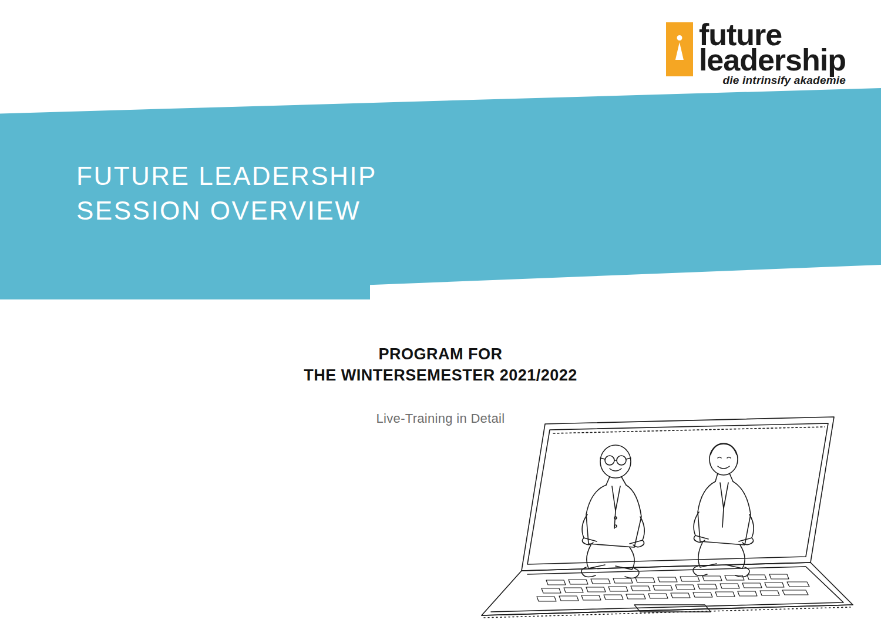future leadership die intrinsify akademie
Future Leadership
Session Overview
Program for
the Wintersemester 2021/2022
Live-Training in Detail